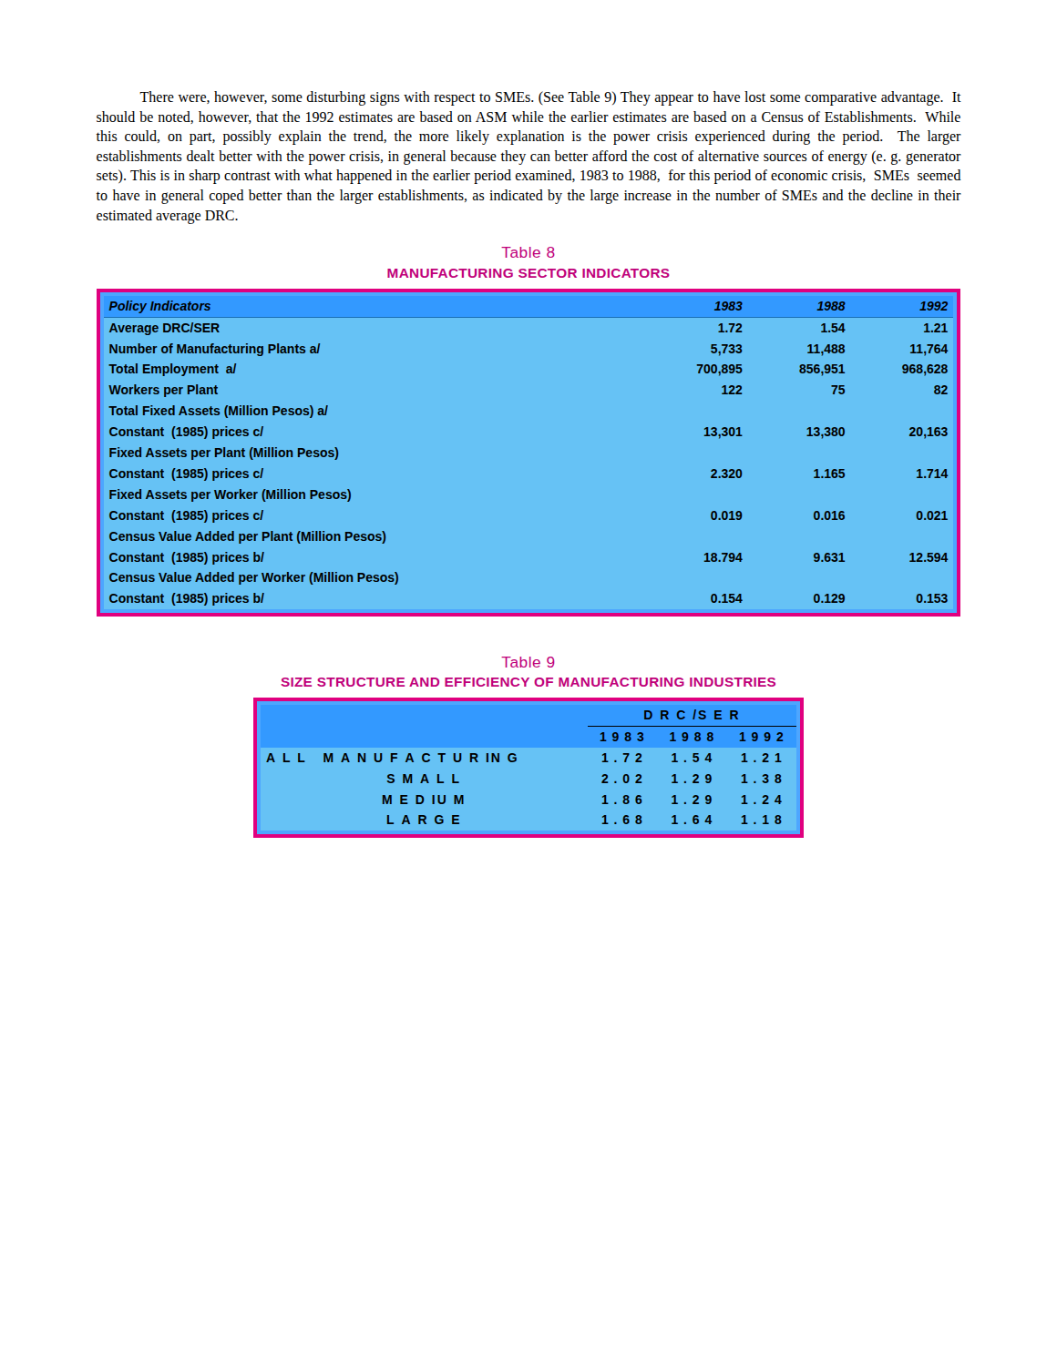There were, however, some disturbing signs with respect to SMEs. (See Table 9) They appear to have lost some comparative advantage. It should be noted, however, that the 1992 estimates are based on ASM while the earlier estimates are based on a Census of Establishments. While this could, on part, possibly explain the trend, the more likely explanation is the power crisis experienced during the period. The larger establishments dealt better with the power crisis, in general because they can better afford the cost of alternative sources of energy (e. g. generator sets). This is in sharp contrast with what happened in the earlier period examined, 1983 to 1988, for this period of economic crisis, SMEs seemed to have in general coped better than the larger establishments, as indicated by the large increase in the number of SMEs and the decline in their estimated average DRC.
Table 8
MANUFACTURING SECTOR INDICATORS
| Policy Indicators | 1983 | 1988 | 1992 |
| --- | --- | --- | --- |
| Average DRC/SER | 1.72 | 1.54 | 1.21 |
| Number of Manufacturing Plants a/ | 5,733 | 11,488 | 11,764 |
| Total Employment a/ | 700,895 | 856,951 | 968,628 |
| Workers per Plant | 122 | 75 | 82 |
| Total Fixed Assets (Million Pesos) a/ | | | |
| Constant (1985) prices c/ | 13,301 | 13,380 | 20,163 |
| Fixed Assets per Plant (Million Pesos) | | | |
| Constant (1985) prices c/ | 2.320 | 1.165 | 1.714 |
| Fixed Assets per Worker (Million Pesos) | | | |
| Constant (1985) prices c/ | 0.019 | 0.016 | 0.021 |
| Census Value Added per Plant (Million Pesos) | | | |
| Constant (1985) prices b/ | 18.794 | 9.631 | 12.594 |
| Census Value Added per Worker (Million Pesos) | | | |
| Constant (1985) prices b/ | 0.154 | 0.129 | 0.153 |
Table 9
SIZE STRUCTURE AND EFFICIENCY OF MANUFACTURING INDUSTRIES
| | D R C /S E R |
| | 1 9 8 3 | 1 9 8 8 | 1 9 9 2 |
| A L L M A N U F A C T U R IN G | 1 . 7 2 | 1 . 5 4 | 1 . 2 1 |
| S M A L L | 2 . 0 2 | 1 . 2 9 | 1 . 3 8 |
| M E D IU M | 1 . 8 6 | 1 . 2 9 | 1 . 2 4 |
| L A R G E | 1 . 6 8 | 1 . 6 4 | 1 . 1 8 |